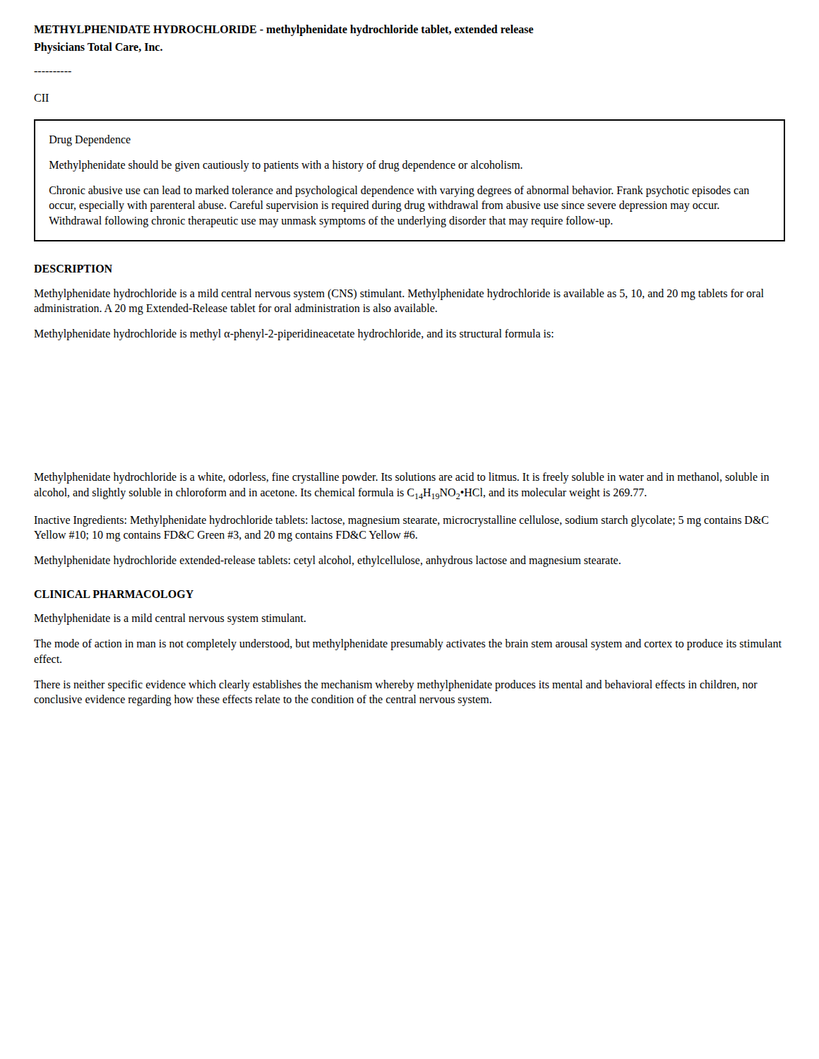METHYLPHENIDATE HYDROCHLORIDE - methylphenidate hydrochloride tablet, extended release
Physicians Total Care, Inc.
----------
CII
Drug Dependence
Methylphenidate should be given cautiously to patients with a history of drug dependence or alcoholism.
Chronic abusive use can lead to marked tolerance and psychological dependence with varying degrees of abnormal behavior. Frank psychotic episodes can occur, especially with parenteral abuse. Careful supervision is required during drug withdrawal from abusive use since severe depression may occur. Withdrawal following chronic therapeutic use may unmask symptoms of the underlying disorder that may require follow-up.
DESCRIPTION
Methylphenidate hydrochloride is a mild central nervous system (CNS) stimulant. Methylphenidate hydrochloride is available as 5, 10, and 20 mg tablets for oral administration. A 20 mg Extended-Release tablet for oral administration is also available.
Methylphenidate hydrochloride is methyl α-phenyl-2-piperidineacetate hydrochloride, and its structural formula is:
Methylphenidate hydrochloride is a white, odorless, fine crystalline powder. Its solutions are acid to litmus. It is freely soluble in water and in methanol, soluble in alcohol, and slightly soluble in chloroform and in acetone. Its chemical formula is C14H19NO2•HCl, and its molecular weight is 269.77.
Inactive Ingredients: Methylphenidate hydrochloride tablets: lactose, magnesium stearate, microcrystalline cellulose, sodium starch glycolate; 5 mg contains D&C Yellow #10; 10 mg contains FD&C Green #3, and 20 mg contains FD&C Yellow #6.
Methylphenidate hydrochloride extended-release tablets: cetyl alcohol, ethylcellulose, anhydrous lactose and magnesium stearate.
CLINICAL PHARMACOLOGY
Methylphenidate is a mild central nervous system stimulant.
The mode of action in man is not completely understood, but methylphenidate presumably activates the brain stem arousal system and cortex to produce its stimulant effect.
There is neither specific evidence which clearly establishes the mechanism whereby methylphenidate produces its mental and behavioral effects in children, nor conclusive evidence regarding how these effects relate to the condition of the central nervous system.